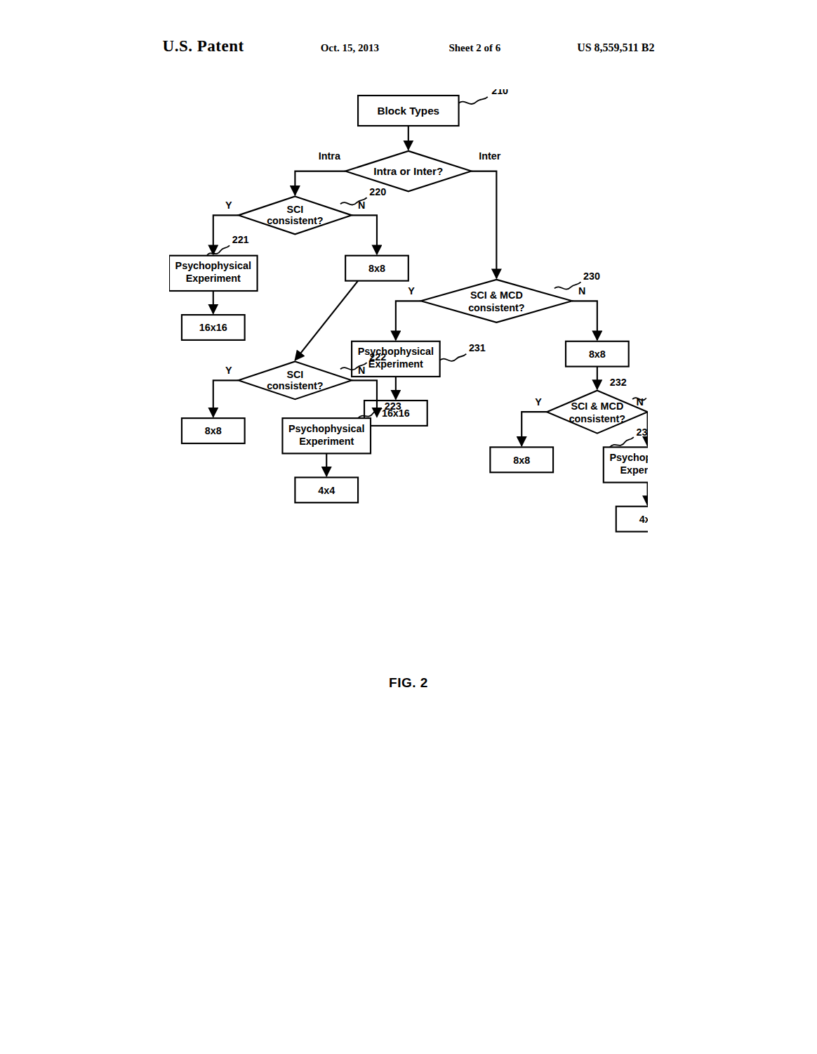U.S. Patent Oct. 15, 2013 Sheet 2 of 6 US 8,559,511 B2
FIG. 2 — Flowchart for selecting block transform size Flowchart beginning at Block Types, branching on Intra or Inter, with SCI consistency and SCI and MCD consistency decisions leading to psychophysical experiments and block sizes 16x16, 8x8 and 4x4. Block Types 210 Intra or Inter? Intra Inter SCI consistent? 220 Y N Psychophysical Experiment 221 16x16 8x8 SCI & MCD consistent? 230 Y N Psychophysical Experiment 231 16x16 8x8 SCI & MCD consistent? 232 Y N 8x8 Psychophysical Experiment 233 4x4 SCI consistent? 222 Y N 8x8 Psychophysical Experiment 223 4x4
FIG. 2